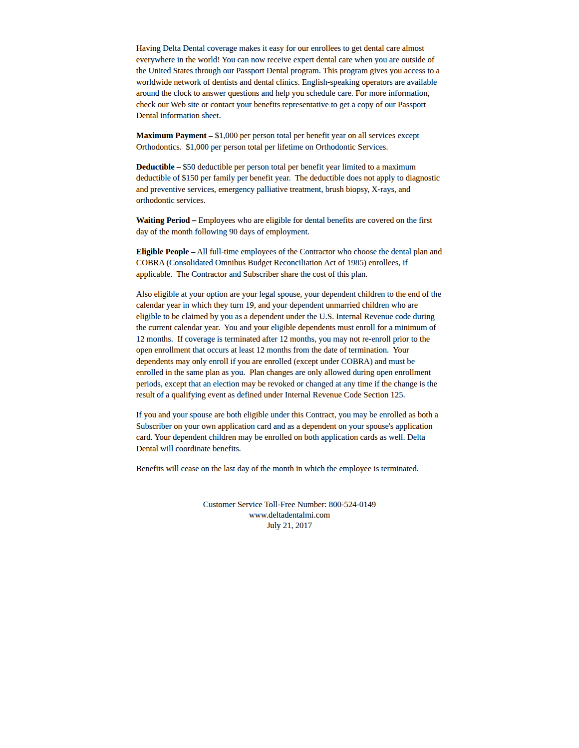Having Delta Dental coverage makes it easy for our enrollees to get dental care almost everywhere in the world! You can now receive expert dental care when you are outside of the United States through our Passport Dental program. This program gives you access to a worldwide network of dentists and dental clinics. English-speaking operators are available around the clock to answer questions and help you schedule care. For more information, check our Web site or contact your benefits representative to get a copy of our Passport Dental information sheet.
Maximum Payment – $1,000 per person total per benefit year on all services except Orthodontics. $1,000 per person total per lifetime on Orthodontic Services.
Deductible – $50 deductible per person total per benefit year limited to a maximum deductible of $150 per family per benefit year. The deductible does not apply to diagnostic and preventive services, emergency palliative treatment, brush biopsy, X-rays, and orthodontic services.
Waiting Period – Employees who are eligible for dental benefits are covered on the first day of the month following 90 days of employment.
Eligible People – All full-time employees of the Contractor who choose the dental plan and COBRA (Consolidated Omnibus Budget Reconciliation Act of 1985) enrollees, if applicable. The Contractor and Subscriber share the cost of this plan.
Also eligible at your option are your legal spouse, your dependent children to the end of the calendar year in which they turn 19, and your dependent unmarried children who are eligible to be claimed by you as a dependent under the U.S. Internal Revenue code during the current calendar year. You and your eligible dependents must enroll for a minimum of 12 months. If coverage is terminated after 12 months, you may not re-enroll prior to the open enrollment that occurs at least 12 months from the date of termination. Your dependents may only enroll if you are enrolled (except under COBRA) and must be enrolled in the same plan as you. Plan changes are only allowed during open enrollment periods, except that an election may be revoked or changed at any time if the change is the result of a qualifying event as defined under Internal Revenue Code Section 125.
If you and your spouse are both eligible under this Contract, you may be enrolled as both a Subscriber on your own application card and as a dependent on your spouse's application card. Your dependent children may be enrolled on both application cards as well. Delta Dental will coordinate benefits.
Benefits will cease on the last day of the month in which the employee is terminated.
Customer Service Toll-Free Number: 800-524-0149
www.deltadentalmi.com
July 21, 2017